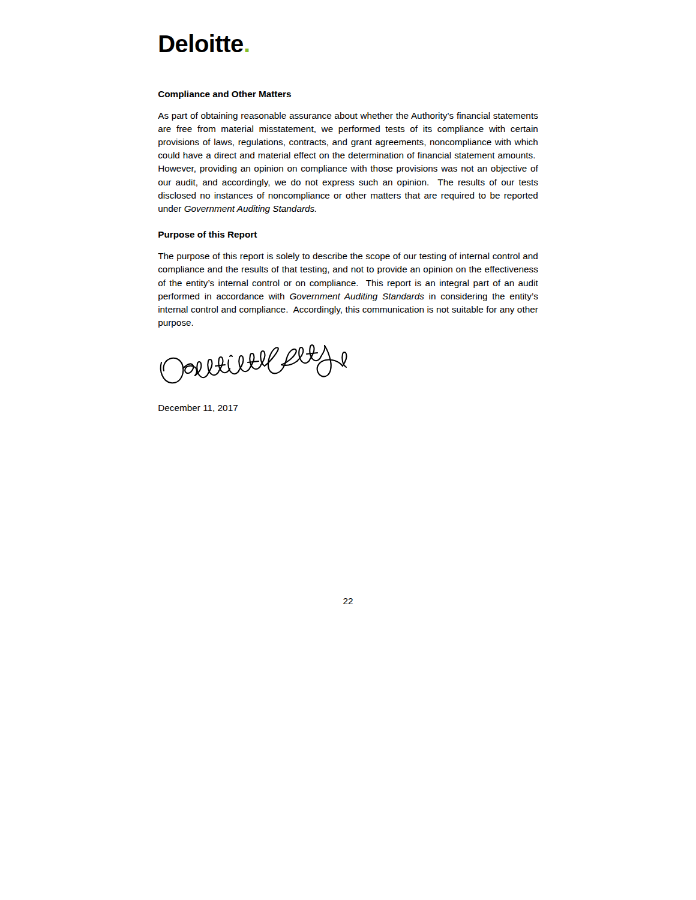Deloitte.
Compliance and Other Matters
As part of obtaining reasonable assurance about whether the Authority’s financial statements are free from material misstatement, we performed tests of its compliance with certain provisions of laws, regulations, contracts, and grant agreements, noncompliance with which could have a direct and material effect on the determination of financial statement amounts. However, providing an opinion on compliance with those provisions was not an objective of our audit, and accordingly, we do not express such an opinion. The results of our tests disclosed no instances of noncompliance or other matters that are required to be reported under Government Auditing Standards.
Purpose of this Report
The purpose of this report is solely to describe the scope of our testing of internal control and compliance and the results of that testing, and not to provide an opinion on the effectiveness of the entity’s internal control or on compliance. This report is an integral part of an audit performed in accordance with Government Auditing Standards in considering the entity’s internal control and compliance. Accordingly, this communication is not suitable for any other purpose.
December 11, 2017
22